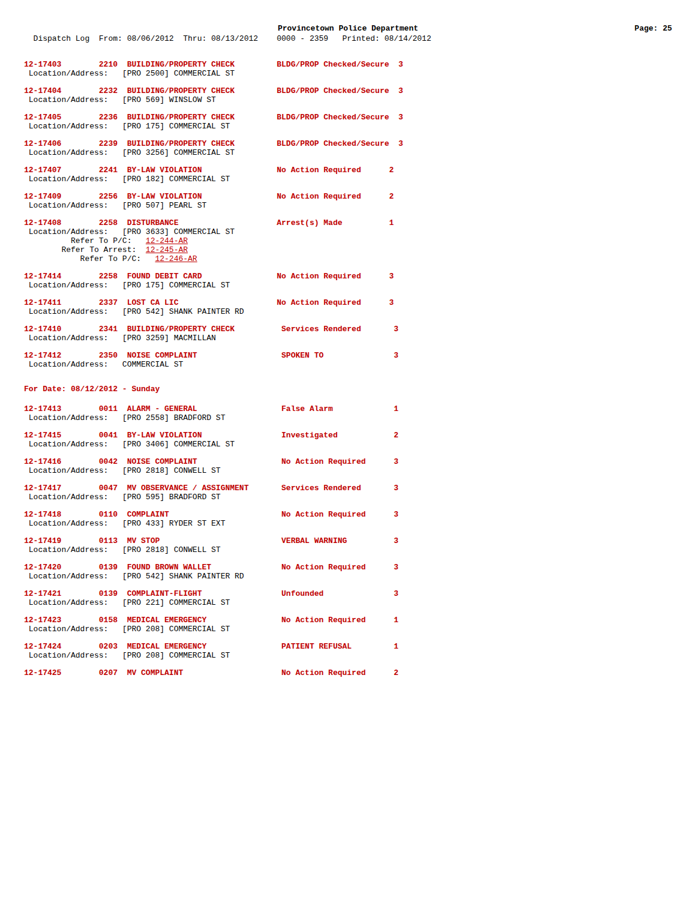Provincetown Police Department Page: 25
Dispatch Log From: 08/06/2012 Thru: 08/13/2012 0000 - 2359 Printed: 08/14/2012
12-17403 2210 BUILDING/PROPERTY CHECK BLDG/PROP Checked/Secure 3
Location/Address: [PRO 2500] COMMERCIAL ST
12-17404 2232 BUILDING/PROPERTY CHECK BLDG/PROP Checked/Secure 3
Location/Address: [PRO 569] WINSLOW ST
12-17405 2236 BUILDING/PROPERTY CHECK BLDG/PROP Checked/Secure 3
Location/Address: [PRO 175] COMMERCIAL ST
12-17406 2239 BUILDING/PROPERTY CHECK BLDG/PROP Checked/Secure 3
Location/Address: [PRO 3256] COMMERCIAL ST
12-17407 2241 BY-LAW VIOLATION No Action Required 2
Location/Address: [PRO 182] COMMERCIAL ST
12-17409 2256 BY-LAW VIOLATION No Action Required 2
Location/Address: [PRO 507] PEARL ST
12-17408 2258 DISTURBANCE Arrest(s) Made 1
Location/Address: [PRO 3633] COMMERCIAL ST
Refer To P/C: 12-244-AR Refer To Arrest: 12-245-AR Refer To P/C: 12-246-AR
12-17414 2258 FOUND DEBIT CARD No Action Required 3
Location/Address: [PRO 175] COMMERCIAL ST
12-17411 2337 LOST CA LIC No Action Required 3
Location/Address: [PRO 542] SHANK PAINTER RD
12-17410 2341 BUILDING/PROPERTY CHECK Services Rendered 3
Location/Address: [PRO 3259] MACMILLAN
12-17412 2350 NOISE COMPLAINT SPOKEN TO 3
Location/Address: COMMERCIAL ST
For Date: 08/12/2012 - Sunday
12-17413 0011 ALARM - GENERAL False Alarm 1
Location/Address: [PRO 2558] BRADFORD ST
12-17415 0041 BY-LAW VIOLATION Investigated 2
Location/Address: [PRO 3406] COMMERCIAL ST
12-17416 0042 NOISE COMPLAINT No Action Required 3
Location/Address: [PRO 2818] CONWELL ST
12-17417 0047 MV OBSERVANCE / ASSIGNMENT Services Rendered 3
Location/Address: [PRO 595] BRADFORD ST
12-17418 0110 COMPLAINT No Action Required 3
Location/Address: [PRO 433] RYDER ST EXT
12-17419 0113 MV STOP VERBAL WARNING 3
Location/Address: [PRO 2818] CONWELL ST
12-17420 0139 FOUND BROWN WALLET No Action Required 3
Location/Address: [PRO 542] SHANK PAINTER RD
12-17421 0139 COMPLAINT-FLIGHT Unfounded 3
Location/Address: [PRO 221] COMMERCIAL ST
12-17423 0158 MEDICAL EMERGENCY No Action Required 1
Location/Address: [PRO 208] COMMERCIAL ST
12-17424 0203 MEDICAL EMERGENCY PATIENT REFUSAL 1
Location/Address: [PRO 208] COMMERCIAL ST
12-17425 0207 MV COMPLAINT No Action Required 2